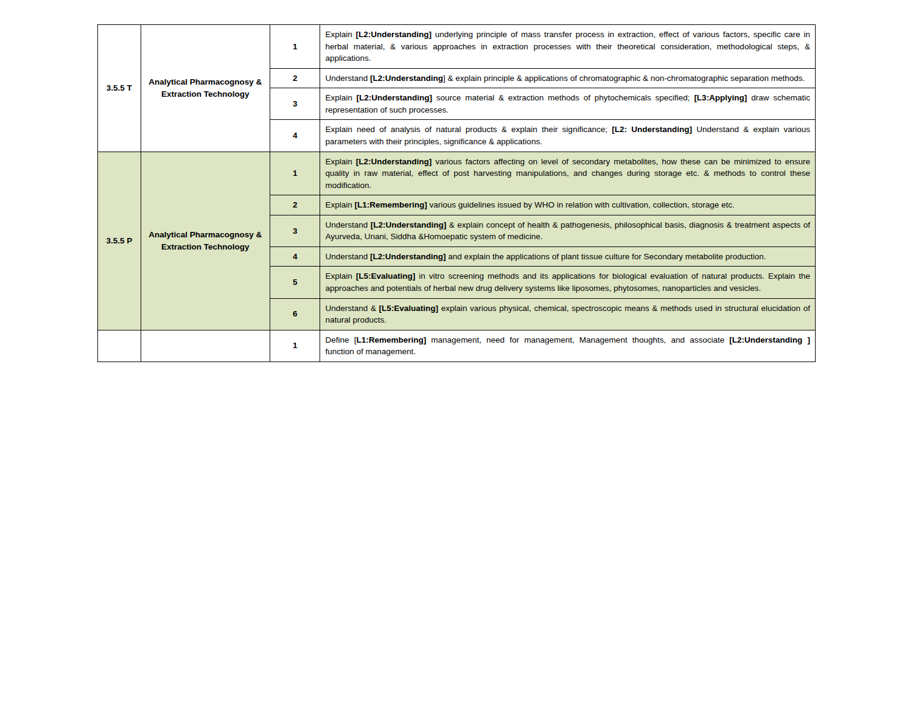| 3.5.5 T | Analytical Pharmacognosy & Extraction Technology | 1 | Explain [L2:Understanding] underlying principle of mass transfer process in extraction, effect of various factors, specific care in herbal material, & various approaches in extraction processes with their theoretical consideration, methodological steps, & applications. |
| 2 | Understand [L2:Understanding ] & explain principle & applications of chromatographic & non-chromatographic separation methods. |
| 3 | Explain [L2:Understanding] source material & extraction methods of phytochemicals specified; [L3:Applying] draw schematic representation of such processes. |
| 4 | Explain need of analysis of natural products & explain their significance; [L2: Understanding] Understand & explain various parameters with their principles, significance & applications. |
| 3.5.5 P | Analytical Pharmacognosy & Extraction Technology | 1 | Explain [L2:Understanding] various factors affecting on level of secondary metabolites, how these can be minimized to ensure quality in raw material, effect of post harvesting manipulations, and changes during storage etc. & methods to control these modification. |
| 2 | Explain [L1:Remembering] various guidelines issued by WHO in relation with cultivation, collection, storage etc. |
| 3 | Understand [L2:Understanding] & explain concept of health & pathogenesis, philosophical basis, diagnosis & treatment aspects of Ayurveda, Unani, Siddha &Homoepatic system of medicine. |
| 4 | Understand [L2:Understanding] and explain the applications of plant tissue culture for Secondary metabolite production. |
| 5 | Explain [L5:Evaluating] in vitro screening methods and its applications for biological evaluation of natural products. Explain the approaches and potentials of herbal new drug delivery systems like liposomes, phytosomes, nanoparticles and vesicles. |
| 6 | Understand & [L5:Evaluating] explain various physical, chemical, spectroscopic means & methods used in structural elucidation of natural products. |
| | | 1 | Define [ L1:Remembering] management, need for management, Management thoughts, and associate [L2:Understanding ] function of management. |